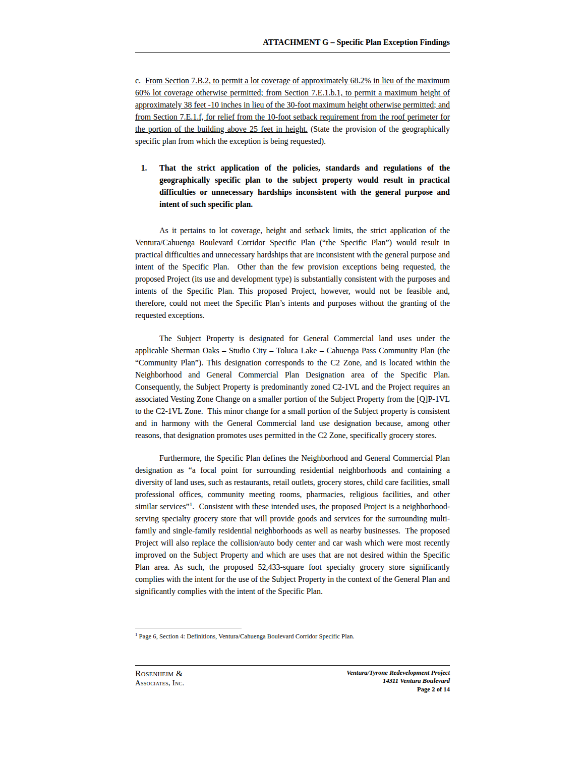ATTACHMENT G – Specific Plan Exception Findings
c. From Section 7.B.2, to permit a lot coverage of approximately 68.2% in lieu of the maximum 60% lot coverage otherwise permitted; from Section 7.E.1.b.1, to permit a maximum height of approximately 38 feet -10 inches in lieu of the 30-foot maximum height otherwise permitted; and from Section 7.E.1.f, for relief from the 10-foot setback requirement from the roof perimeter for the portion of the building above 25 feet in height. (State the provision of the geographically specific plan from which the exception is being requested).
That the strict application of the policies, standards and regulations of the geographically specific plan to the subject property would result in practical difficulties or unnecessary hardships inconsistent with the general purpose and intent of such specific plan.
As it pertains to lot coverage, height and setback limits, the strict application of the Ventura/Cahuenga Boulevard Corridor Specific Plan (“the Specific Plan”) would result in practical difficulties and unnecessary hardships that are inconsistent with the general purpose and intent of the Specific Plan. Other than the few provision exceptions being requested, the proposed Project (its use and development type) is substantially consistent with the purposes and intents of the Specific Plan. This proposed Project, however, would not be feasible and, therefore, could not meet the Specific Plan’s intents and purposes without the granting of the requested exceptions.
The Subject Property is designated for General Commercial land uses under the applicable Sherman Oaks – Studio City – Toluca Lake – Cahuenga Pass Community Plan (the “Community Plan”). This designation corresponds to the C2 Zone, and is located within the Neighborhood and General Commercial Plan Designation area of the Specific Plan. Consequently, the Subject Property is predominantly zoned C2-1VL and the Project requires an associated Vesting Zone Change on a smaller portion of the Subject Property from the [Q]P-1VL to the C2-1VL Zone. This minor change for a small portion of the Subject property is consistent and in harmony with the General Commercial land use designation because, among other reasons, that designation promotes uses permitted in the C2 Zone, specifically grocery stores.
Furthermore, the Specific Plan defines the Neighborhood and General Commercial Plan designation as “a focal point for surrounding residential neighborhoods and containing a diversity of land uses, such as restaurants, retail outlets, grocery stores, child care facilities, small professional offices, community meeting rooms, pharmacies, religious facilities, and other similar services”1. Consistent with these intended uses, the proposed Project is a neighborhood-serving specialty grocery store that will provide goods and services for the surrounding multi-family and single-family residential neighborhoods as well as nearby businesses. The proposed Project will also replace the collision/auto body center and car wash which were most recently improved on the Subject Property and which are uses that are not desired within the Specific Plan area. As such, the proposed 52,433-square foot specialty grocery store significantly complies with the intent for the use of the Subject Property in the context of the General Plan and significantly complies with the intent of the Specific Plan.
1 Page 6, Section 4: Definitions, Ventura/Cahuenga Boulevard Corridor Specific Plan.
Rosenheim &
Associates, Inc.
Ventura/Tyrone Redevelopment Project
14311 Ventura Boulevard
Page 2 of 14